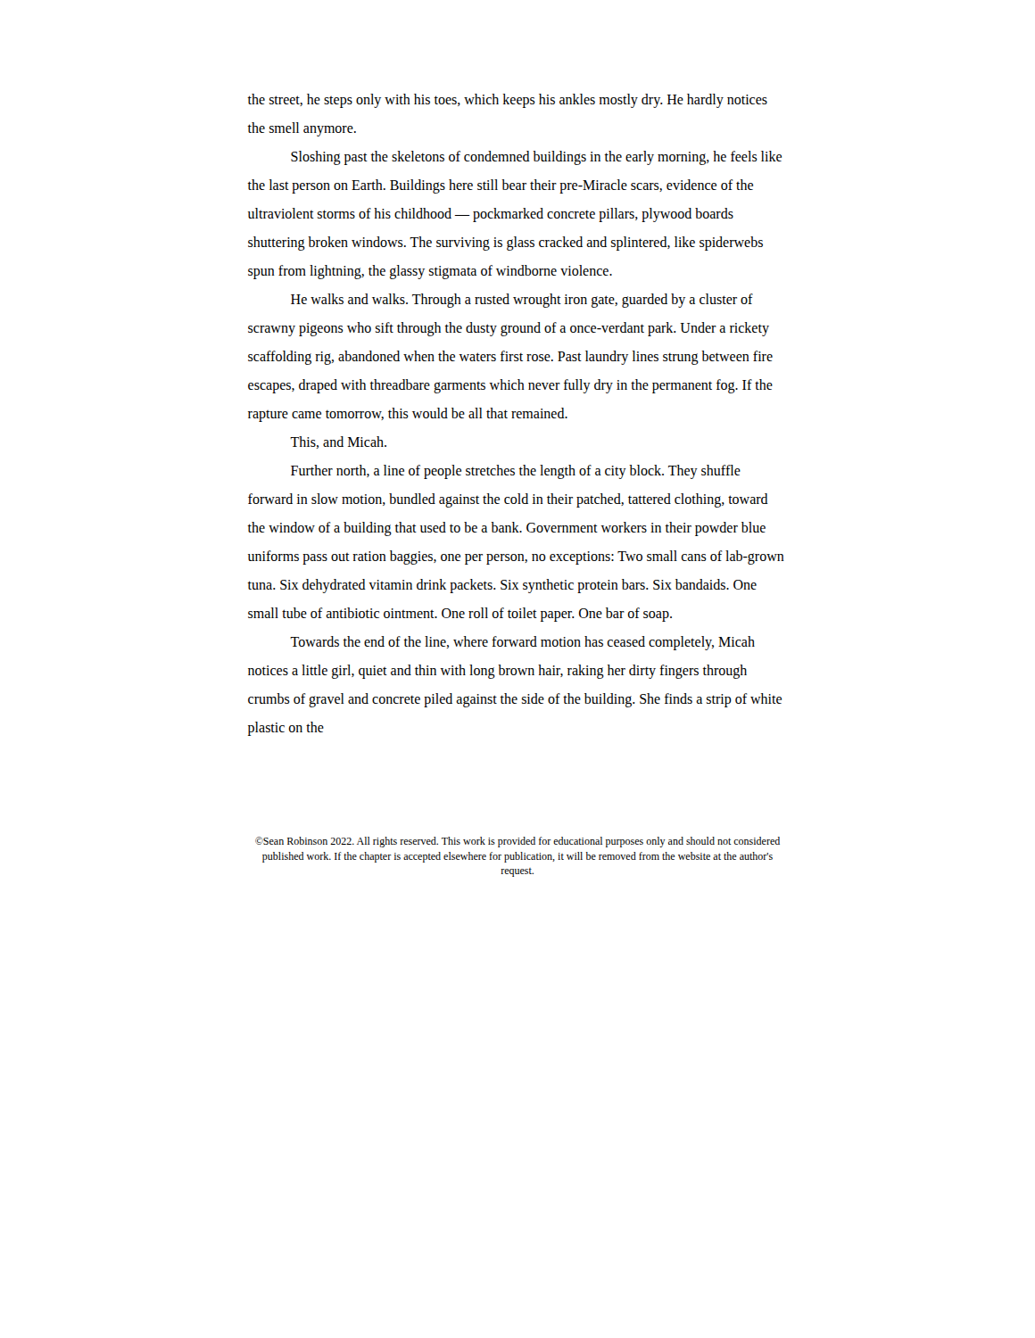the street, he steps only with his toes, which keeps his ankles mostly dry. He hardly notices the smell anymore.
Sloshing past the skeletons of condemned buildings in the early morning, he feels like the last person on Earth. Buildings here still bear their pre-Miracle scars, evidence of the ultraviolent storms of his childhood — pockmarked concrete pillars, plywood boards shuttering broken windows. The surviving is glass cracked and splintered, like spiderwebs spun from lightning, the glassy stigmata of windborne violence.
He walks and walks. Through a rusted wrought iron gate, guarded by a cluster of scrawny pigeons who sift through the dusty ground of a once-verdant park. Under a rickety scaffolding rig, abandoned when the waters first rose. Past laundry lines strung between fire escapes, draped with threadbare garments which never fully dry in the permanent fog. If the rapture came tomorrow, this would be all that remained.
This, and Micah.
Further north, a line of people stretches the length of a city block. They shuffle forward in slow motion, bundled against the cold in their patched, tattered clothing, toward the window of a building that used to be a bank. Government workers in their powder blue uniforms pass out ration baggies, one per person, no exceptions: Two small cans of lab-grown tuna. Six dehydrated vitamin drink packets. Six synthetic protein bars. Six bandaids. One small tube of antibiotic ointment. One roll of toilet paper. One bar of soap.
Towards the end of the line, where forward motion has ceased completely, Micah notices a little girl, quiet and thin with long brown hair, raking her dirty fingers through crumbs of gravel and concrete piled against the side of the building. She finds a strip of white plastic on the
©Sean Robinson 2022. All rights reserved. This work is provided for educational purposes only and should not considered published work. If the chapter is accepted elsewhere for publication, it will be removed from the website at the author's request.